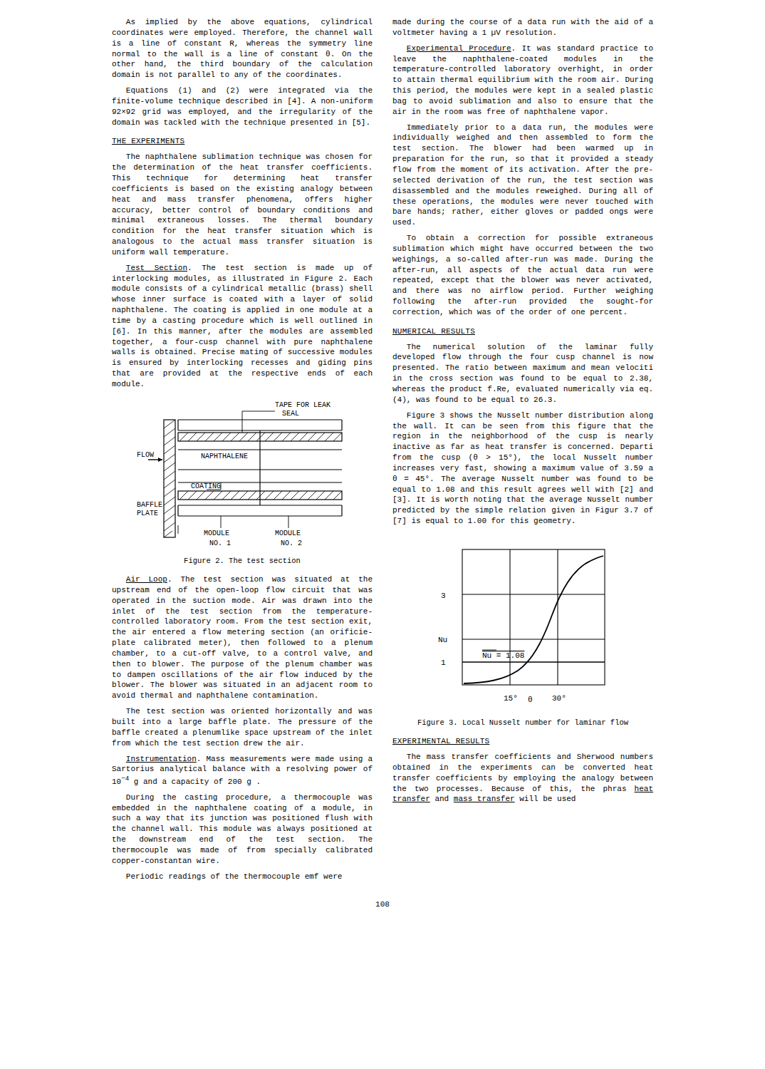As implied by the above equations, cylindrical coordinates were employed. Therefore, the channel wall is a line of constant R, whereas the symmetry line normal to the wall is a line of constant θ. On the other hand, the third boundary of the calculation domain is not parallel to any of the coordinates.
Equations (1) and (2) were integrated via the finite-volume technique described in [4]. A non-uniform 92×92 grid was employed, and the irregularity of the domain was tackled with the technique presented in [5].
THE EXPERIMENTS
The naphthalene sublimation technique was chosen for the determination of the heat transfer coefficients. This technique for determining heat transfer coefficients is based on the existing analogy between heat and mass transfer phenomena, offers higher accuracy, better control of boundary conditions and minimal extraneous losses. The thermal boundary condition for the heat transfer situation which is analogous to the actual mass transfer situation is uniform wall temperature.
Test Section. The test section is made up of interlocking modules, as illustrated in Figure 2. Each module consists of a cylindrical metallic (brass) shell whose inner surface is coated with a layer of solid naphthalene. The coating is applied in one module at a time by a casting procedure which is well outlined in [6]. In this manner, after the modules are assembled together, a four-cusp channel with pure naphthalene walls is obtained. Precise mating of successive modules is ensured by interlocking recesses and giding pins that are provided at the respective ends of each module.
TAPE FOR LEAK SEAL FLOW NAPHTHALENE COATING BAFFLE PLATE MODULE MODULE NO. 1 NO. 2
Figure 2. The test section
Air Loop. The test section was situated at the upstream end of the open-loop flow circuit that was operated in the suction mode. Air was drawn into the inlet of the test section from the temperature-controlled laboratory room. From the test section exit, the air entered a flow metering section (an orificie-plate calibrated meter), then followed to a plenum chamber, to a cut-off valve, to a control valve, and then to blower. The purpose of the plenum chamber was to dampen oscillations of the air flow induced by the blower. The blower was situated in an adjacent room to avoid thermal and naphthalene contamination.
The test section was oriented horizontally and was built into a large baffle plate. The pressure of the baffle created a plenumlike space upstream of the inlet from which the test section drew the air.
Instrumentation. Mass measurements were made using a Sartorius analytical balance with a resolving power of 10−4 g and a capacity of 200 g .
During the casting procedure, a thermocouple was embedded in the naphthalene coating of a module, in such a way that its junction was positioned flush with the channel wall. This module was always positioned at the downstream end of the test section. The thermocouple was made of from specially calibrated copper-constantan wire.
Periodic readings of the thermocouple emf were
made during the course of a data run with the aid of a voltmeter having a 1 µV resolution.
Experimental Procedure. It was standard practice to leave the naphthalene-coated modules in the temperature-controlled laboratory overhight, in order to attain thermal equilibrium with the room air. During this period, the modules were kept in a sealed plastic bag to avoid sublimation and also to ensure that the air in the room was free of naphthalene vapor.
Immediately prior to a data run, the modules were individually weighed and then assembled to form the test section. The blower had been warmed up in preparation for the run, so that it provided a steady flow from the moment of its activation. After the pre-selected derivation of the run, the test section was disassembled and the modules reweighed. During all of these operations, the modules were never touched with bare hands; rather, either gloves or padded ongs were used.
To obtain a correction for possible extraneous sublimation which might have occurred between the two weighings, a so-called after-run was made. During the after-run, all aspects of the actual data run were repeated, except that the blower was never activated, and there was no airflow period. Further weighing following the after-run provided the sought-for correction, which was of the order of one percent.
NUMERICAL RESULTS
The numerical solution of the laminar fully developed flow through the four cusp channel is now presented. The ratio between maximum and mean velociti in the cross section was found to be equal to 2.38, whereas the product f.Re, evaluated numerically via eq.(4), was found to be equal to 26.3.
Figure 3 shows the Nusselt number distribution along the wall. It can be seen from this figure that the region in the neighborhood of the cusp is nearly inactive as far as heat transfer is concerned. Departi from the cusp (θ > 15°), the local Nusselt number increases very fast, showing a maximum value of 3.59 a θ = 45°. The average Nusselt number was found to be equal to 1.08 and this result agrees well with [2] and [3]. It is worth noting that the average Nusselt number predicted by the simple relation given in Figur 3.7 of [7] is equal to 1.00 for this geometry.
3 Nu 1 15° θ 30° Nu = 1.08
Figure 3. Local Nusselt number for laminar flow
EXPERIMENTAL RESULTS
The mass transfer coefficients and Sherwood numbers obtained in the experiments can be converted heat transfer coefficients by employing the analogy between the two processes. Because of this, the phras heat transfer and mass transfer will be used
108